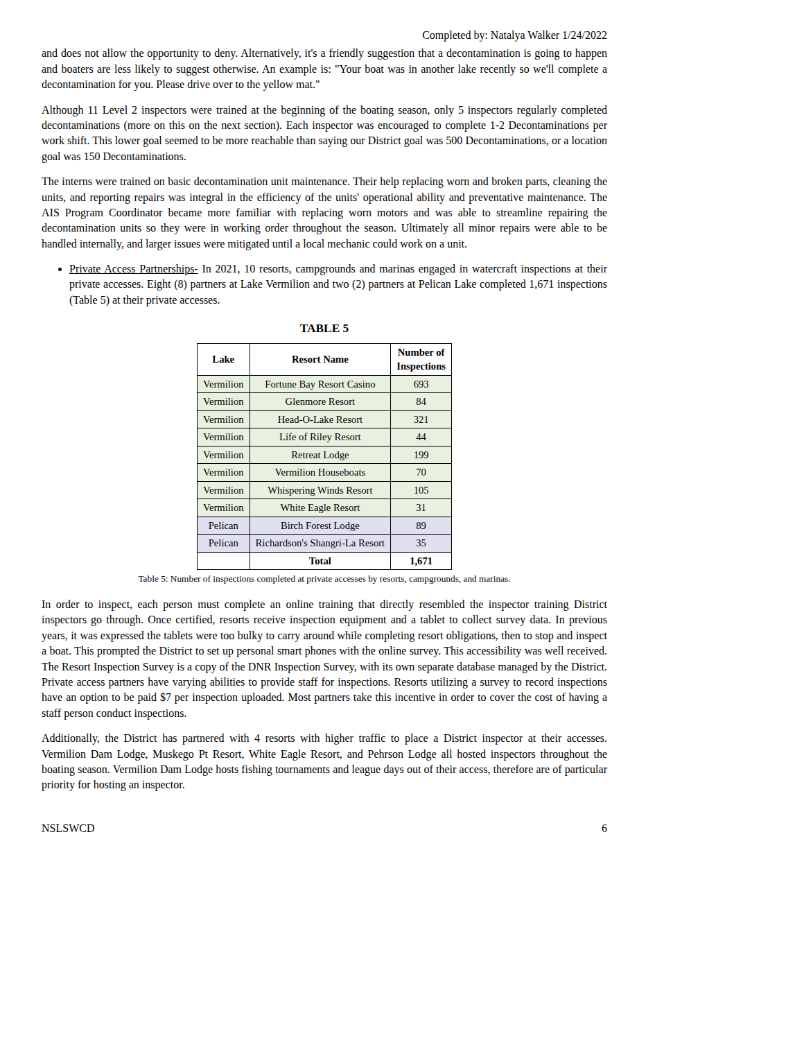Completed by: Natalya Walker 1/24/2022
and does not allow the opportunity to deny. Alternatively, it's a friendly suggestion that a decontamination is going to happen and boaters are less likely to suggest otherwise. An example is: "Your boat was in another lake recently so we'll complete a decontamination for you. Please drive over to the yellow mat."
Although 11 Level 2 inspectors were trained at the beginning of the boating season, only 5 inspectors regularly completed decontaminations (more on this on the next section). Each inspector was encouraged to complete 1-2 Decontaminations per work shift. This lower goal seemed to be more reachable than saying our District goal was 500 Decontaminations, or a location goal was 150 Decontaminations.
The interns were trained on basic decontamination unit maintenance. Their help replacing worn and broken parts, cleaning the units, and reporting repairs was integral in the efficiency of the units' operational ability and preventative maintenance. The AIS Program Coordinator became more familiar with replacing worn motors and was able to streamline repairing the decontamination units so they were in working order throughout the season. Ultimately all minor repairs were able to be handled internally, and larger issues were mitigated until a local mechanic could work on a unit.
Private Access Partnerships- In 2021, 10 resorts, campgrounds and marinas engaged in watercraft inspections at their private accesses. Eight (8) partners at Lake Vermilion and two (2) partners at Pelican Lake completed 1,671 inspections (Table 5) at their private accesses.
TABLE 5
| Lake | Resort Name | Number of Inspections |
| --- | --- | --- |
| Vermilion | Fortune Bay Resort Casino | 693 |
| Vermilion | Glenmore Resort | 84 |
| Vermilion | Head-O-Lake Resort | 321 |
| Vermilion | Life of Riley Resort | 44 |
| Vermilion | Retreat Lodge | 199 |
| Vermilion | Vermilion Houseboats | 70 |
| Vermilion | Whispering Winds Resort | 105 |
| Vermilion | White Eagle Resort | 31 |
| Pelican | Birch Forest Lodge | 89 |
| Pelican | Richardson's Shangri-La Resort | 35 |
| | Total | 1,671 |
Table 5: Number of inspections completed at private accesses by resorts, campgrounds, and marinas.
In order to inspect, each person must complete an online training that directly resembled the inspector training District inspectors go through. Once certified, resorts receive inspection equipment and a tablet to collect survey data. In previous years, it was expressed the tablets were too bulky to carry around while completing resort obligations, then to stop and inspect a boat. This prompted the District to set up personal smart phones with the online survey. This accessibility was well received. The Resort Inspection Survey is a copy of the DNR Inspection Survey, with its own separate database managed by the District. Private access partners have varying abilities to provide staff for inspections. Resorts utilizing a survey to record inspections have an option to be paid $7 per inspection uploaded. Most partners take this incentive in order to cover the cost of having a staff person conduct inspections.
Additionally, the District has partnered with 4 resorts with higher traffic to place a District inspector at their accesses. Vermilion Dam Lodge, Muskego Pt Resort, White Eagle Resort, and Pehrson Lodge all hosted inspectors throughout the boating season. Vermilion Dam Lodge hosts fishing tournaments and league days out of their access, therefore are of particular priority for hosting an inspector.
NSLSWCD 6